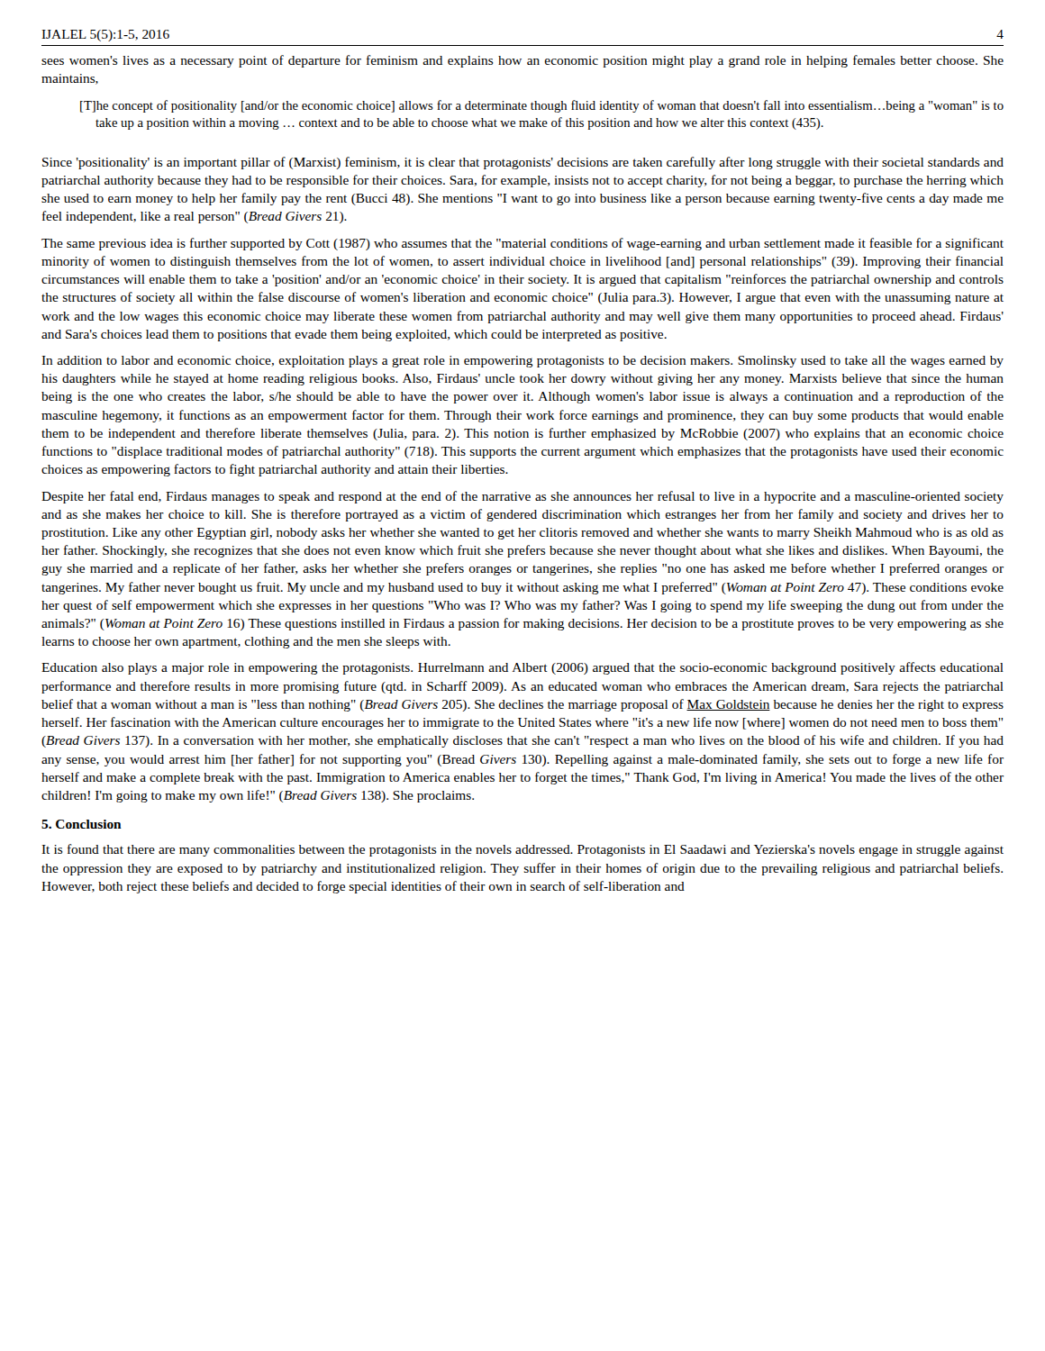IJALEL 5(5):1-5, 2016 4
sees women's lives as a necessary point of departure for feminism and explains how an economic position might play a grand role in helping females better choose. She maintains,
[T]he concept of positionality [and/or the economic choice] allows for a determinate though fluid identity of woman that doesn't fall into essentialism…being a "woman" is to take up a position within a moving … context and to be able to choose what we make of this position and how we alter this context (435).
Since 'positionality' is an important pillar of (Marxist) feminism, it is clear that protagonists' decisions are taken carefully after long struggle with their societal standards and patriarchal authority because they had to be responsible for their choices. Sara, for example, insists not to accept charity, for not being a beggar, to purchase the herring which she used to earn money to help her family pay the rent (Bucci 48). She mentions "I want to go into business like a person because earning twenty-five cents a day made me feel independent, like a real person" (Bread Givers 21).
The same previous idea is further supported by Cott (1987) who assumes that the "material conditions of wage-earning and urban settlement made it feasible for a significant minority of women to distinguish themselves from the lot of women, to assert individual choice in livelihood [and] personal relationships" (39). Improving their financial circumstances will enable them to take a 'position' and/or an 'economic choice' in their society. It is argued that capitalism "reinforces the patriarchal ownership and controls the structures of society all within the false discourse of women's liberation and economic choice" (Julia para.3). However, I argue that even with the unassuming nature at work and the low wages this economic choice may liberate these women from patriarchal authority and may well give them many opportunities to proceed ahead. Firdaus' and Sara's choices lead them to positions that evade them being exploited, which could be interpreted as positive.
In addition to labor and economic choice, exploitation plays a great role in empowering protagonists to be decision makers. Smolinsky used to take all the wages earned by his daughters while he stayed at home reading religious books. Also, Firdaus' uncle took her dowry without giving her any money. Marxists believe that since the human being is the one who creates the labor, s/he should be able to have the power over it. Although women's labor issue is always a continuation and a reproduction of the masculine hegemony, it functions as an empowerment factor for them. Through their work force earnings and prominence, they can buy some products that would enable them to be independent and therefore liberate themselves (Julia, para. 2). This notion is further emphasized by McRobbie (2007) who explains that an economic choice functions to "displace traditional modes of patriarchal authority" (718). This supports the current argument which emphasizes that the protagonists have used their economic choices as empowering factors to fight patriarchal authority and attain their liberties.
Despite her fatal end, Firdaus manages to speak and respond at the end of the narrative as she announces her refusal to live in a hypocrite and a masculine-oriented society and as she makes her choice to kill. She is therefore portrayed as a victim of gendered discrimination which estranges her from her family and society and drives her to prostitution. Like any other Egyptian girl, nobody asks her whether she wanted to get her clitoris removed and whether she wants to marry Sheikh Mahmoud who is as old as her father. Shockingly, she recognizes that she does not even know which fruit she prefers because she never thought about what she likes and dislikes. When Bayoumi, the guy she married and a replicate of her father, asks her whether she prefers oranges or tangerines, she replies "no one has asked me before whether I preferred oranges or tangerines. My father never bought us fruit. My uncle and my husband used to buy it without asking me what I preferred" (Woman at Point Zero 47). These conditions evoke her quest of self empowerment which she expresses in her questions "Who was I? Who was my father? Was I going to spend my life sweeping the dung out from under the animals?" (Woman at Point Zero 16) These questions instilled in Firdaus a passion for making decisions. Her decision to be a prostitute proves to be very empowering as she learns to choose her own apartment, clothing and the men she sleeps with.
Education also plays a major role in empowering the protagonists. Hurrelmann and Albert (2006) argued that the socio-economic background positively affects educational performance and therefore results in more promising future (qtd. in Scharff 2009). As an educated woman who embraces the American dream, Sara rejects the patriarchal belief that a woman without a man is "less than nothing" (Bread Givers 205). She declines the marriage proposal of Max Goldstein because he denies her the right to express herself. Her fascination with the American culture encourages her to immigrate to the United States where "it's a new life now [where] women do not need men to boss them" (Bread Givers 137). In a conversation with her mother, she emphatically discloses that she can't "respect a man who lives on the blood of his wife and children. If you had any sense, you would arrest him [her father] for not supporting you" (Bread Givers 130). Repelling against a male-dominated family, she sets out to forge a new life for herself and make a complete break with the past. Immigration to America enables her to forget the times," Thank God, I'm living in America! You made the lives of the other children! I'm going to make my own life!" (Bread Givers 138). She proclaims.
5. Conclusion
It is found that there are many commonalities between the protagonists in the novels addressed. Protagonists in El Saadawi and Yezierska's novels engage in struggle against the oppression they are exposed to by patriarchy and institutionalized religion. They suffer in their homes of origin due to the prevailing religious and patriarchal beliefs. However, both reject these beliefs and decided to forge special identities of their own in search of self-liberation and